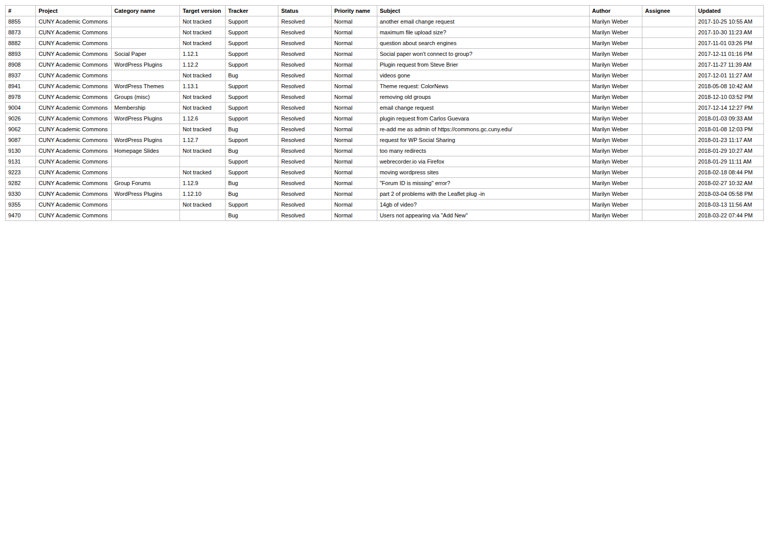| # | Project | Category name | Target version | Tracker | Status | Priority name | Subject | Author | Assignee | Updated |
| --- | --- | --- | --- | --- | --- | --- | --- | --- | --- | --- |
| 8855 | CUNY Academic Commons | | Not tracked | Support | Resolved | Normal | another email change request | Marilyn Weber | | 2017-10-25 10:55 AM |
| 8873 | CUNY Academic Commons | | Not tracked | Support | Resolved | Normal | maximum file upload size? | Marilyn Weber | | 2017-10-30 11:23 AM |
| 8882 | CUNY Academic Commons | | Not tracked | Support | Resolved | Normal | question about search engines | Marilyn Weber | | 2017-11-01 03:26 PM |
| 8893 | CUNY Academic Commons | Social Paper | 1.12.1 | Support | Resolved | Normal | Social paper won't connect to group? | Marilyn Weber | | 2017-12-11 01:16 PM |
| 8908 | CUNY Academic Commons | WordPress Plugins | 1.12.2 | Support | Resolved | Normal | Plugin request from Steve Brier | Marilyn Weber | | 2017-11-27 11:39 AM |
| 8937 | CUNY Academic Commons | | Not tracked | Bug | Resolved | Normal | videos gone | Marilyn Weber | | 2017-12-01 11:27 AM |
| 8941 | CUNY Academic Commons | WordPress Themes | 1.13.1 | Support | Resolved | Normal | Theme request: ColorNews | Marilyn Weber | | 2018-05-08 10:42 AM |
| 8978 | CUNY Academic Commons | Groups (misc) | Not tracked | Support | Resolved | Normal | removing old groups | Marilyn Weber | | 2018-12-10 03:52 PM |
| 9004 | CUNY Academic Commons | Membership | Not tracked | Support | Resolved | Normal | email change request | Marilyn Weber | | 2017-12-14 12:27 PM |
| 9026 | CUNY Academic Commons | WordPress Plugins | 1.12.6 | Support | Resolved | Normal | plugin request from Carlos Guevara | Marilyn Weber | | 2018-01-03 09:33 AM |
| 9062 | CUNY Academic Commons | | Not tracked | Bug | Resolved | Normal | re-add me as admin of https://commons.gc.cuny.edu/ | Marilyn Weber | | 2018-01-08 12:03 PM |
| 9087 | CUNY Academic Commons | WordPress Plugins | 1.12.7 | Support | Resolved | Normal | request for WP Social Sharing | Marilyn Weber | | 2018-01-23 11:17 AM |
| 9130 | CUNY Academic Commons | Homepage Slides | Not tracked | Bug | Resolved | Normal | too many redirects | Marilyn Weber | | 2018-01-29 10:27 AM |
| 9131 | CUNY Academic Commons | | | Support | Resolved | Normal | webrecorder.io via Firefox | Marilyn Weber | | 2018-01-29 11:11 AM |
| 9223 | CUNY Academic Commons | | Not tracked | Support | Resolved | Normal | moving wordpress sites | Marilyn Weber | | 2018-02-18 08:44 PM |
| 9282 | CUNY Academic Commons | Group Forums | 1.12.9 | Bug | Resolved | Normal | "Forum ID is missing" error? | Marilyn Weber | | 2018-02-27 10:32 AM |
| 9330 | CUNY Academic Commons | WordPress Plugins | 1.12.10 | Bug | Resolved | Normal | part 2 of problems with the Leaflet plug -in | Marilyn Weber | | 2018-03-04 05:58 PM |
| 9355 | CUNY Academic Commons | | Not tracked | Support | Resolved | Normal | 14gb of video? | Marilyn Weber | | 2018-03-13 11:56 AM |
| 9470 | CUNY Academic Commons | | | Bug | Resolved | Normal | Users not appearing via "Add New" | Marilyn Weber | | 2018-03-22 07:44 PM |